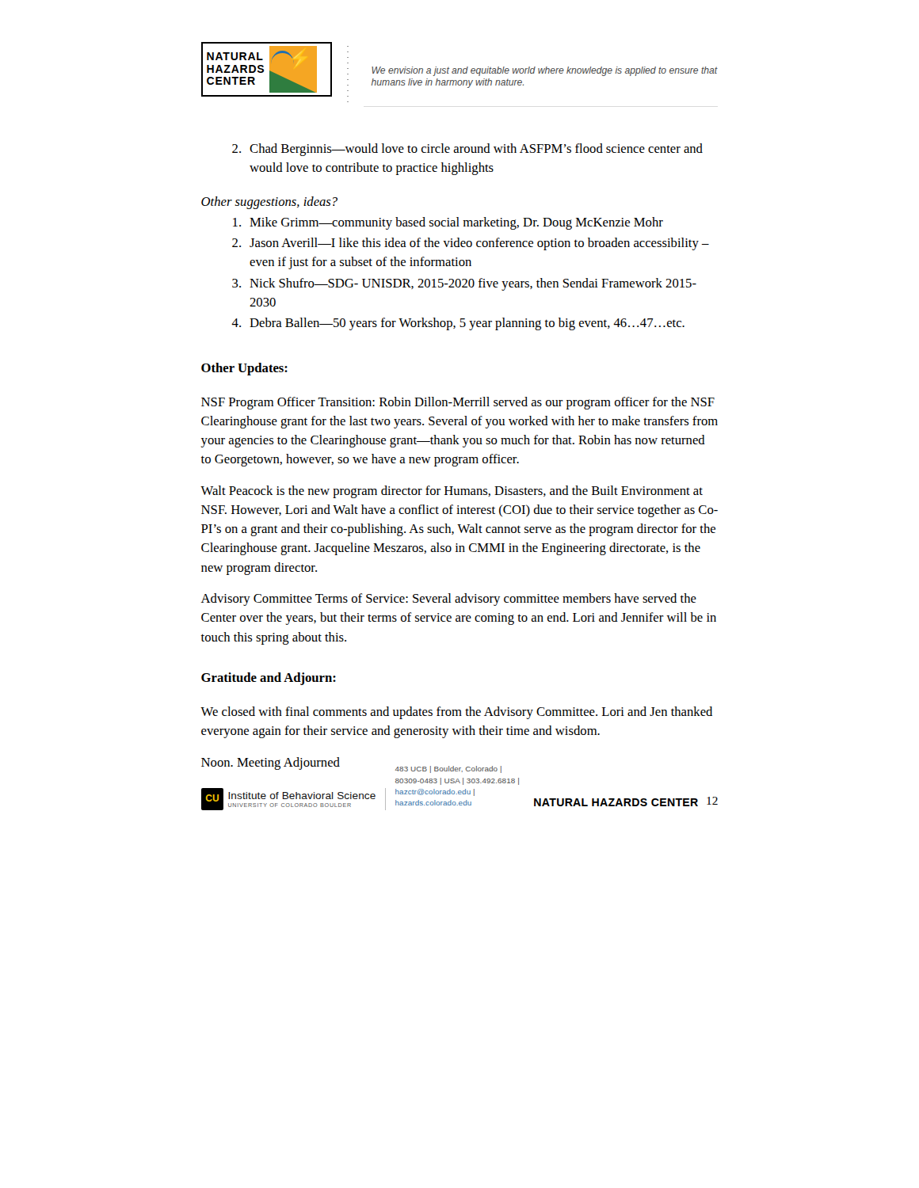Natural
Hazards
Center
We envision a just and equitable world where knowledge is applied to ensure that humans live in harmony with nature.
Chad Berginnis—would love to circle around with ASFPM’s flood science center and would love to contribute to practice highlights
Other suggestions, ideas?
Mike Grimm—community based social marketing, Dr. Doug McKenzie Mohr
Jason Averill—I like this idea of the video conference option to broaden accessibility – even if just for a subset of the information
Nick Shufro—SDG- UNISDR, 2015-2020 five years, then Sendai Framework 2015-2030
Debra Ballen—50 years for Workshop, 5 year planning to big event, 46…47…etc.
Other Updates:
NSF Program Officer Transition: Robin Dillon-Merrill served as our program officer for the NSF Clearinghouse grant for the last two years. Several of you worked with her to make transfers from your agencies to the Clearinghouse grant—thank you so much for that. Robin has now returned to Georgetown, however, so we have a new program officer.
Walt Peacock is the new program director for Humans, Disasters, and the Built Environment at NSF. However, Lori and Walt have a conflict of interest (COI) due to their service together as Co-PI’s on a grant and their co-publishing. As such, Walt cannot serve as the program director for the Clearinghouse grant. Jacqueline Meszaros, also in CMMI in the Engineering directorate, is the new program director.
Advisory Committee Terms of Service: Several advisory committee members have served the Center over the years, but their terms of service are coming to an end. Lori and Jennifer will be in touch this spring about this.
Gratitude and Adjourn:
We closed with final comments and updates from the Advisory Committee. Lori and Jen thanked everyone again for their service and generosity with their time and wisdom.
Noon. Meeting Adjourned
CU
Institute of Behavioral Science
University of Colorado Boulder
483 UCB | Boulder, Colorado | 80309-0483 | USA | 303.492.6818 | hazctr@colorado.edu | hazards.colorado.edu
NATURAL HAZARDS CENTER
12